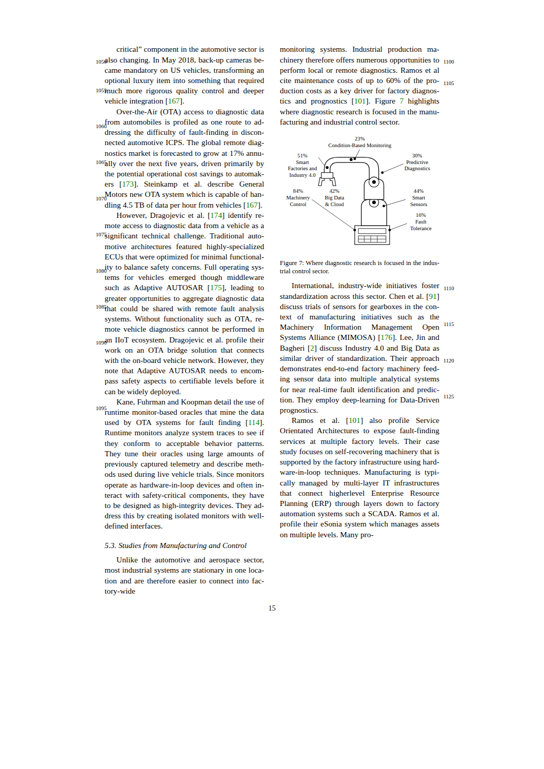critical” component in the automotive sector is also changing. In May 2018, back-up cameras became 1050mandatory on US vehicles, transforming an optional luxury item into something that required much more rigorous quality control and deeper vehicle integration [167].
Over-the-Air (OTA) access to diagnostic data 1055from automobiles is profiled as one route to addressing the difficulty of fault-finding in disconnected automotive ICPS. The global remote diagnostics market is forecasted to grow at 17% annually over the next five years, driven primarily by the poten1060tial operational cost savings to automakers [173]. Steinkamp et al. describe General Motors new OTA system which is capable of handling 4.5 TB of data per hour from vehicles [167].
However, Dragojevic et al. [174] identify remote 1065access to diagnostic data from a vehicle as a significant technical challenge. Traditional automotive architectures featured highly-specialized ECUs that were optimized for minimal functionality to balance safety concerns. Full operating systems for vehi1070cles emerged though middleware such as Adaptive AUTOSAR [175], leading to greater opportunities to aggregate diagnostic data that could be shared with remote fault analysis systems. Without functionality such as OTA, remote vehicle diagnostics 1075cannot be performed in an IIoT ecosystem. Dragojevic et al. profile their work on an OTA bridge solution that connects with the on-board vehicle network. However, they note that Adaptive AUTOSAR needs to encompass safety aspects to cer1080tifiable levels before it can be widely deployed.
Kane, Fuhrman and Koopman detail the use of runtime monitor-based oracles that mine the data used by OTA systems for fault finding [114]. Runtime monitors analyze system traces to see if they 1085conform to acceptable behavior patterns. They tune their oracles using large amounts of previously captured telemetry and describe methods used during live vehicle trials. Since monitors operate as hardware-in-loop devices and often interact with 1090safety-critical components, they have to be designed as high-integrity devices. They address this by creating isolated monitors with well-defined interfaces.
5.3. Studies from Manufacturing and Control
1095 Unlike the automotive and aerospace sector, most industrial systems are stationary in one location and are therefore easier to connect into factory-wide
monitoring systems. Industrial production machinery therefore offers numerous opportunities to perform local or remote diagnostics. Ramos et al cite 1100maintenance costs of up to 60% of the production costs as a key driver for factory diagnostics and prognostics [101]. Figure 7 highlights where diagnostic research is focused in the manufacturing and 1105industrial control sector.
23% Condition-Based Monitoring 51% Smart Factories and Industry 4.0 30% Predictive Diagnostics 84% Machinery Control 42% Big Data & Cloud 44% Smart Sensors 16% Fault Tolerance
Figure 7: Where diagnostic research is focused in the industrial control sector.
International, industry-wide initiatives foster standardization across this sector. Chen et al. [91] discuss trials of sensors for gearboxes in the context of manufacturing initiatives such as the Machinery 1110 Information Management Open Systems Alliance (MIMOSA) [176]. Lee, Jin and Bagheri [2] discuss Industry 4.0 and Big Data as similar driver of standardization. Their approach demonstrates end-to-end factory machinery feeding sensor data 1115into multiple analytical systems for near real-time fault identification and prediction. They employ deep-learning for Data-Driven prognostics.
Ramos et al. [101] also profile Service Orientated Architectures to expose fault-finding services 1120at multiple factory levels. Their case study focuses on self-recovering machinery that is supported by the factory infrastructure using hardware-in-loop techniques. Manufacturing is typically managed by multi-layer IT infrastructures that connect higher1125level Enterprise Resource Planning (ERP) through layers down to factory automation systems such a SCADA. Ramos et al. profile their eSonia system which manages assets on multiple levels. Many pro-
15